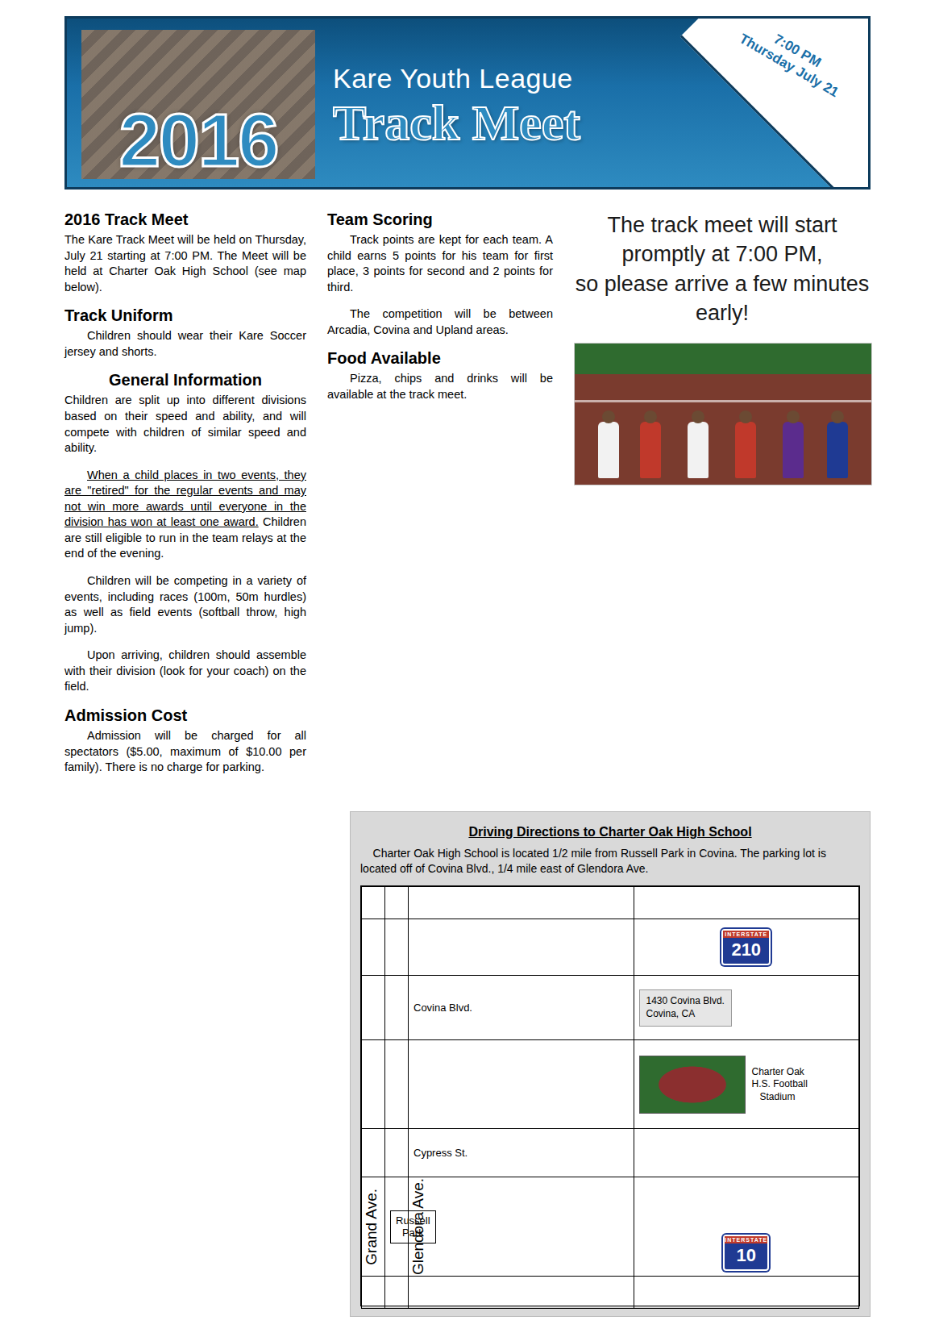2016
Kare Youth League
Track Meet
7:00 PM
Thursday July 21
2016 Track Meet
The Kare Track Meet will be held on Thursday, July 21 starting at 7:00 PM. The Meet will be held at Charter Oak High School (see map below).
Track Uniform
Children should wear their Kare Soccer jersey and shorts.
General Information
Children are split up into different divisions based on their speed and ability, and will compete with children of similar speed and ability.
When a child places in two events, they are "retired" for the regular events and may not win more awards until everyone in the division has won at least one award. Children are still eligible to run in the team relays at the end of the evening.
Children will be competing in a variety of events, including races (100m, 50m hurdles) as well as field events (softball throw, high jump).
Upon arriving, children should assemble with their division (look for your coach) on the field.
Admission Cost
Admission will be charged for all spectators ($5.00, maximum of $10.00 per family). There is no charge for parking.
Team Scoring
Track points are kept for each team. A child earns 5 points for his team for first place, 3 points for second and 2 points for third.
The competition will be between Arcadia, Covina and Upland areas.
Food Available
Pizza, chips and drinks will be available at the track meet.
The track meet will start promptly at 7:00 PM,
so please arrive a few minutes early!
Driving Directions to Charter Oak High School
Charter Oak High School is located 1/2 mile from Russell Park in Covina. The parking lot is located off of Covina Blvd., 1/4 mile east of Glendora Ave.
| | | | INTERSTATE 210 |
| | | Covina Blvd. | 1430 Covina Blvd. Covina, CA |
| | | | Charter Oak H.S. Football Stadium |
| | | Cypress St. | |
| Grand Ave. | Russell Park | Glendora Ave. | INTERSTATE 10 |